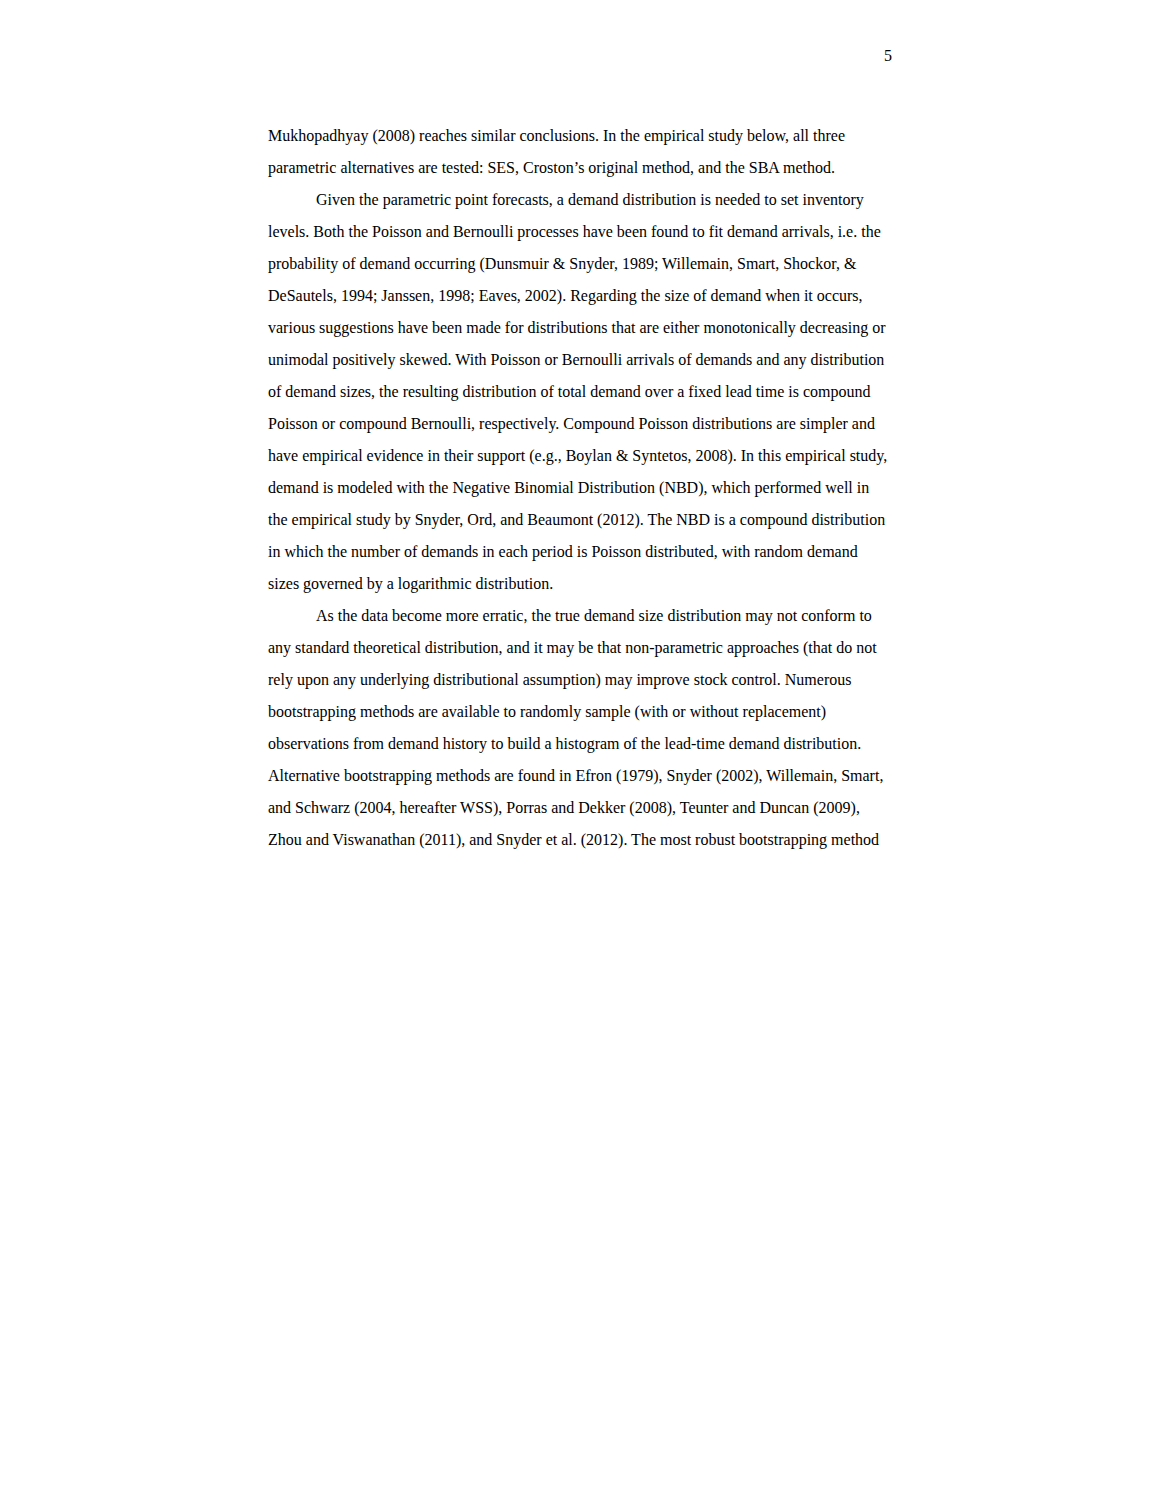5
Mukhopadhyay (2008) reaches similar conclusions. In the empirical study below, all three parametric alternatives are tested: SES, Croston’s original method, and the SBA method.
Given the parametric point forecasts, a demand distribution is needed to set inventory levels. Both the Poisson and Bernoulli processes have been found to fit demand arrivals, i.e. the probability of demand occurring (Dunsmuir & Snyder, 1989; Willemain, Smart, Shockor, & DeSautels, 1994; Janssen, 1998; Eaves, 2002). Regarding the size of demand when it occurs, various suggestions have been made for distributions that are either monotonically decreasing or unimodal positively skewed. With Poisson or Bernoulli arrivals of demands and any distribution of demand sizes, the resulting distribution of total demand over a fixed lead time is compound Poisson or compound Bernoulli, respectively. Compound Poisson distributions are simpler and have empirical evidence in their support (e.g., Boylan & Syntetos, 2008). In this empirical study, demand is modeled with the Negative Binomial Distribution (NBD), which performed well in the empirical study by Snyder, Ord, and Beaumont (2012). The NBD is a compound distribution in which the number of demands in each period is Poisson distributed, with random demand sizes governed by a logarithmic distribution.
As the data become more erratic, the true demand size distribution may not conform to any standard theoretical distribution, and it may be that non-parametric approaches (that do not rely upon any underlying distributional assumption) may improve stock control. Numerous bootstrapping methods are available to randomly sample (with or without replacement) observations from demand history to build a histogram of the lead-time demand distribution. Alternative bootstrapping methods are found in Efron (1979), Snyder (2002), Willemain, Smart, and Schwarz (2004, hereafter WSS), Porras and Dekker (2008), Teunter and Duncan (2009), Zhou and Viswanathan (2011), and Snyder et al. (2012). The most robust bootstrapping method